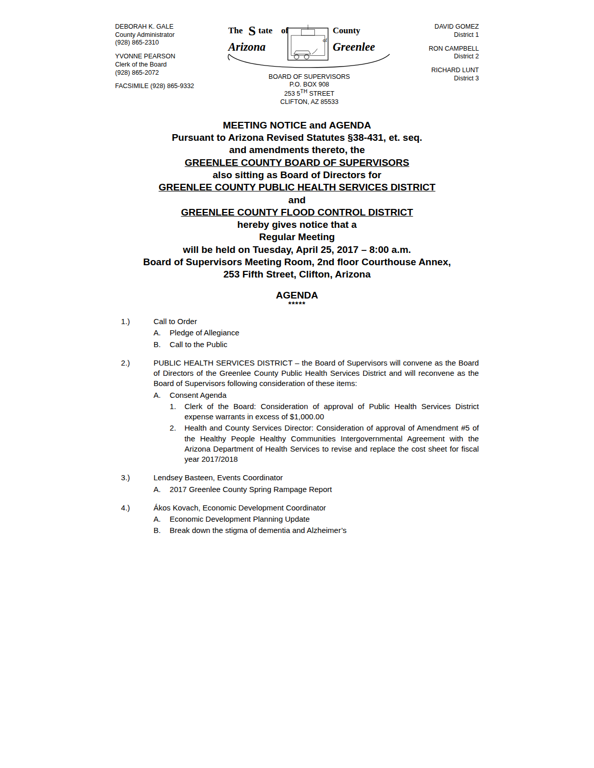Deborah K. Gale
County Administrator
(928) 865-2310
Yvonne Pearson
Clerk of the Board
(928) 865-2072
FACSIMILE (928) 865-9332
BOARD OF SUPERVISORS
P.O. BOX 908
253 5TH STREET
CLIFTON, AZ 85533
David Gomez
District 1
Ron Campbell
District 2
Richard Lunt
District 3
MEETING NOTICE and AGENDA Pursuant to Arizona Revised Statutes §38-431, et. seq. and amendments thereto, the GREENLEE COUNTY BOARD OF SUPERVISORS also sitting as Board of Directors for GREENLEE COUNTY PUBLIC HEALTH SERVICES DISTRICT and GREENLEE COUNTY FLOOD CONTROL DISTRICT hereby gives notice that a Regular Meeting will be held on Tuesday, April 25, 2017 – 8:00 a.m. Board of Supervisors Meeting Room, 2nd floor Courthouse Annex, 253 Fifth Street, Clifton, Arizona
AGENDA *****
1.) Call to Order
A. Pledge of Allegiance
B. Call to the Public
2.) PUBLIC HEALTH SERVICES DISTRICT – the Board of Supervisors will convene as the Board of Directors of the Greenlee County Public Health Services District and will reconvene as the Board of Supervisors following consideration of these items:
A. Consent Agenda
1. Clerk of the Board: Consideration of approval of Public Health Services District expense warrants in excess of $1,000.00
2. Health and County Services Director: Consideration of approval of Amendment #5 of the Healthy People Healthy Communities Intergovernmental Agreement with the Arizona Department of Health Services to revise and replace the cost sheet for fiscal year 2017/2018
3.) Lendsey Basteen, Events Coordinator
A. 2017 Greenlee County Spring Rampage Report
4.) Ákos Kovach, Economic Development Coordinator
A. Economic Development Planning Update
B. Break down the stigma of dementia and Alzheimer’s